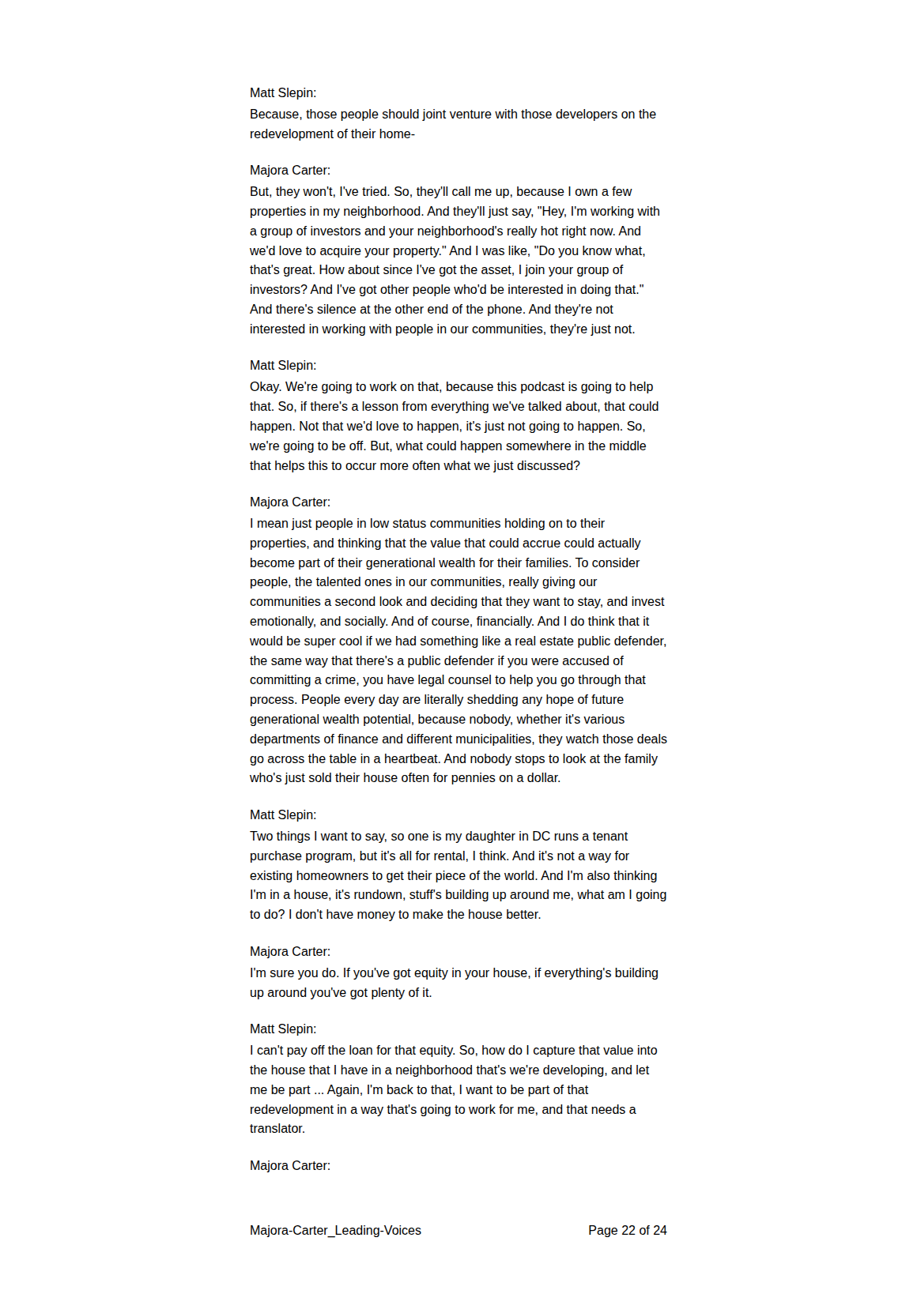Matt Slepin:
Because, those people should joint venture with those developers on the redevelopment of their home-
Majora Carter:
But, they won't, I've tried. So, they'll call me up, because I own a few properties in my neighborhood. And they'll just say, "Hey, I'm working with a group of investors and your neighborhood's really hot right now. And we'd love to acquire your property." And I was like, "Do you know what, that's great. How about since I've got the asset, I join your group of investors? And I've got other people who'd be interested in doing that." And there's silence at the other end of the phone. And they're not interested in working with people in our communities, they're just not.
Matt Slepin:
Okay. We're going to work on that, because this podcast is going to help that. So, if there's a lesson from everything we've talked about, that could happen. Not that we'd love to happen, it's just not going to happen. So, we're going to be off. But, what could happen somewhere in the middle that helps this to occur more often what we just discussed?
Majora Carter:
I mean just people in low status communities holding on to their properties, and thinking that the value that could accrue could actually become part of their generational wealth for their families. To consider people, the talented ones in our communities, really giving our communities a second look and deciding that they want to stay, and invest emotionally, and socially. And of course, financially. And I do think that it would be super cool if we had something like a real estate public defender, the same way that there's a public defender if you were accused of committing a crime, you have legal counsel to help you go through that process. People every day are literally shedding any hope of future generational wealth potential, because nobody, whether it's various departments of finance and different municipalities, they watch those deals go across the table in a heartbeat. And nobody stops to look at the family who's just sold their house often for pennies on a dollar.
Matt Slepin:
Two things I want to say, so one is my daughter in DC runs a tenant purchase program, but it's all for rental, I think. And it's not a way for existing homeowners to get their piece of the world. And I'm also thinking I'm in a house, it's rundown, stuff's building up around me, what am I going to do? I don't have money to make the house better.
Majora Carter:
I'm sure you do. If you've got equity in your house, if everything's building up around you've got plenty of it.
Matt Slepin:
I can't pay off the loan for that equity. So, how do I capture that value into the house that I have in a neighborhood that's we're developing, and let me be part ... Again, I'm back to that, I want to be part of that redevelopment in a way that's going to work for me, and that needs a translator.
Majora Carter:
Majora-Carter_Leading-Voices Page 22 of 24